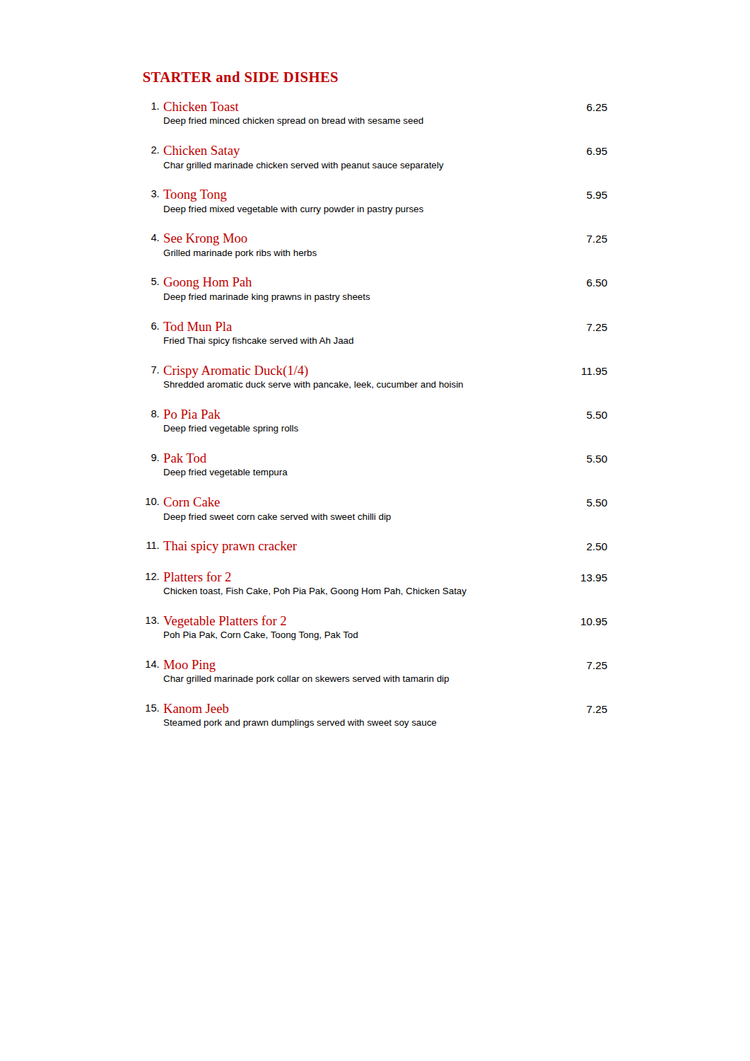STARTER and SIDE DISHES
Chicken Toast
6.25
Deep fried minced chicken spread on bread with sesame seed
Chicken Satay
6.95
Char grilled marinade chicken served with peanut sauce separately
Toong Tong
5.95
Deep fried mixed vegetable with curry powder in pastry purses
See Krong Moo
7.25
Grilled marinade pork ribs with herbs
Goong Hom Pah
6.50
Deep fried marinade king prawns in pastry sheets
Tod Mun Pla
7.25
Fried Thai spicy fishcake served with Ah Jaad
Crispy Aromatic Duck(1/4)
11.95
Shredded aromatic duck serve with pancake, leek, cucumber and hoisin
Po Pia Pak
5.50
Deep fried vegetable spring rolls
Pak Tod
5.50
Deep fried vegetable tempura
Corn Cake
5.50
Deep fried sweet corn cake served with sweet chilli dip
Thai spicy prawn cracker
2.50
Platters for 2
13.95
Chicken toast, Fish Cake, Poh Pia Pak, Goong Hom Pah, Chicken Satay
Vegetable Platters for 2
10.95
Poh Pia Pak, Corn Cake, Toong Tong, Pak Tod
Moo Ping
7.25
Char grilled marinade pork collar on skewers served with tamarin dip
Kanom Jeeb
7.25
Steamed pork and prawn dumplings served with sweet soy sauce